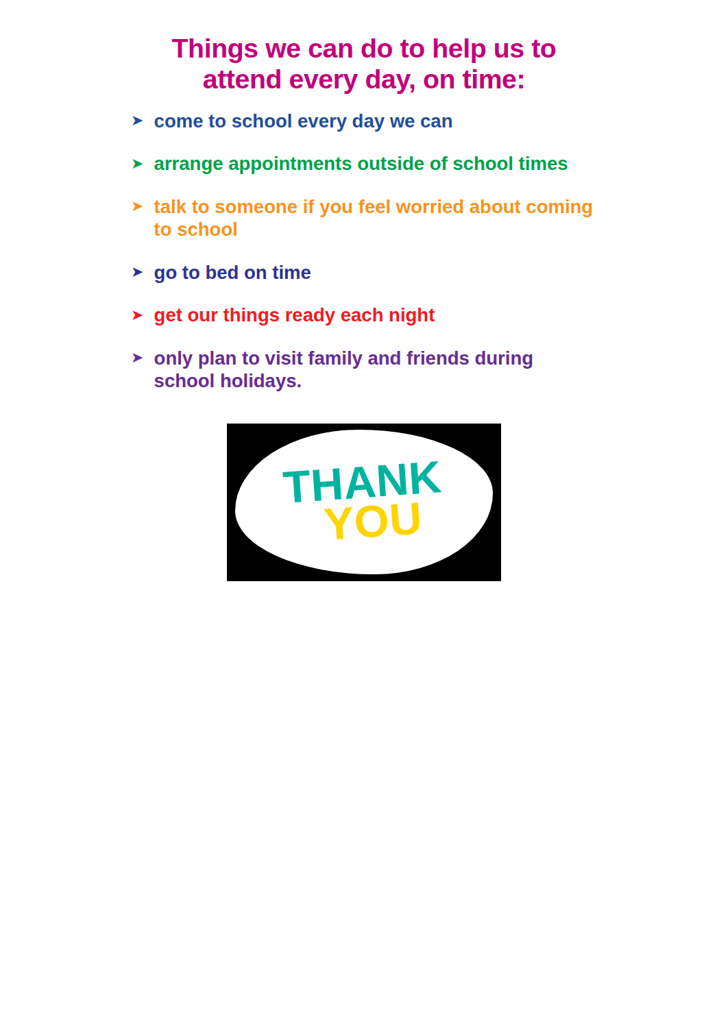Things we can do to help us to attend every day, on time:
come to school every day we can
arrange appointments outside of school times
talk to someone if you feel worried about coming to school
go to bed on time
get our things ready each night
only plan to visit family and friends during school holidays.
Thank You